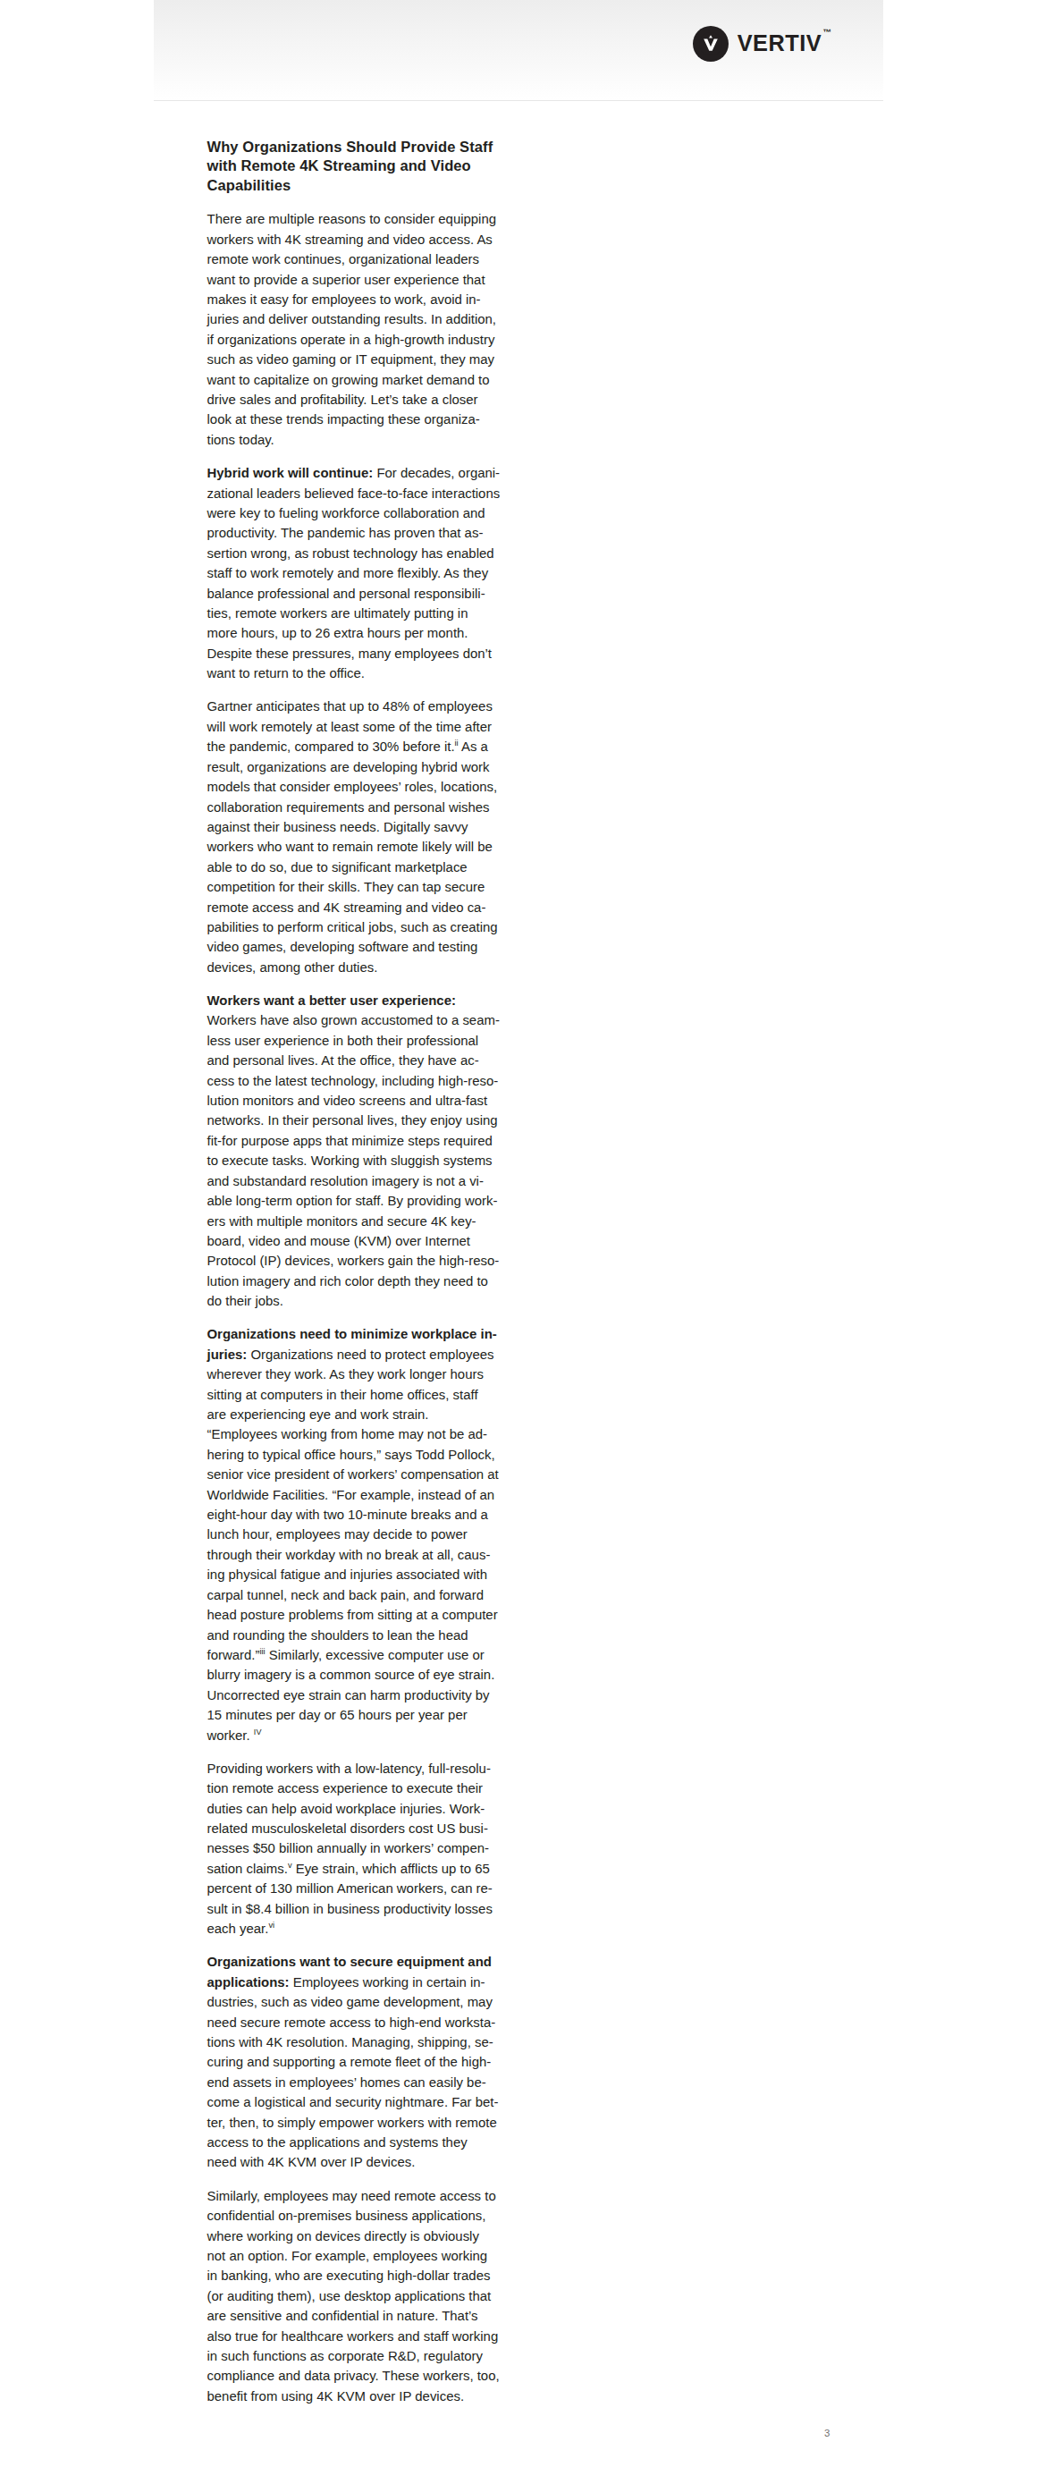VERTIV™
Why Organizations Should Provide Staff with Remote 4K Streaming and Video Capabilities
There are multiple reasons to consider equipping workers with 4K streaming and video access. As remote work continues, organizational leaders want to provide a superior user experience that makes it easy for employees to work, avoid injuries and deliver outstanding results. In addition, if organizations operate in a high-growth industry such as video gaming or IT equipment, they may want to capitalize on growing market demand to drive sales and profitability. Let’s take a closer look at these trends impacting these organizations today.
Hybrid work will continue: For decades, organizational leaders believed face-to-face interactions were key to fueling workforce collaboration and productivity. The pandemic has proven that assertion wrong, as robust technology has enabled staff to work remotely and more flexibly. As they balance professional and personal responsibilities, remote workers are ultimately putting in more hours, up to 26 extra hours per month. Despite these pressures, many employees don’t want to return to the office.
Gartner anticipates that up to 48% of employees will work remotely at least some of the time after the pandemic, compared to 30% before it.ii As a result, organizations are developing hybrid work models that consider employees’ roles, locations, collaboration requirements and personal wishes against their business needs. Digitally savvy workers who want to remain remote likely will be able to do so, due to significant marketplace competition for their skills. They can tap secure remote access and 4K streaming and video capabilities to perform critical jobs, such as creating video games, developing software and testing devices, among other duties.
Workers want a better user experience: Workers have also grown accustomed to a seamless user experience in both their professional and personal lives. At the office, they have access to the latest technology, including high-resolution monitors and video screens and ultra-fast networks. In their personal lives, they enjoy using fit-for purpose apps that minimize steps required to execute tasks. Working with sluggish systems and substandard resolution imagery is not a viable long-term option for staff. By providing workers with multiple monitors and secure 4K keyboard, video and mouse (KVM) over Internet Protocol (IP) devices, workers gain the high-resolution imagery and rich color depth they need to do their jobs.
Organizations need to minimize workplace injuries: Organizations need to protect employees wherever they work. As they work longer hours sitting at computers in their home offices, staff are experiencing eye and work strain. “Employees working from home may not be adhering to typical office hours,” says Todd Pollock, senior vice president of workers’ compensation at Worldwide Facilities. “For example, instead of an eight-hour day with two 10-minute breaks and a lunch hour, employees may decide to power through their workday with no break at all, causing physical fatigue and injuries associated with carpal tunnel, neck and back pain, and forward head posture problems from sitting at a computer and rounding the shoulders to lean the head forward.”iii Similarly, excessive computer use or blurry imagery is a common source of eye strain. Uncorrected eye strain can harm productivity by 15 minutes per day or 65 hours per year per worker. iv
Providing workers with a low-latency, full-resolution remote access experience to execute their duties can help avoid workplace injuries. Work-related musculoskeletal disorders cost US businesses $50 billion annually in workers’ compensation claims.v Eye strain, which afflicts up to 65 percent of 130 million American workers, can result in $8.4 billion in business productivity losses each year.vi
Organizations want to secure equipment and applications: Employees working in certain industries, such as video game development, may need secure remote access to high-end workstations with 4K resolution. Managing, shipping, securing and supporting a remote fleet of the high-end assets in employees’ homes can easily become a logistical and security nightmare. Far better, then, to simply empower workers with remote access to the applications and systems they need with 4K KVM over IP devices.
Similarly, employees may need remote access to confidential on-premises business applications, where working on devices directly is obviously not an option. For example, employees working in banking, who are executing high-dollar trades (or auditing them), use desktop applications that are sensitive and confidential in nature. That’s also true for healthcare workers and staff working in such functions as corporate R&D, regulatory compliance and data privacy. These workers, too, benefit from using 4K KVM over IP devices.
3